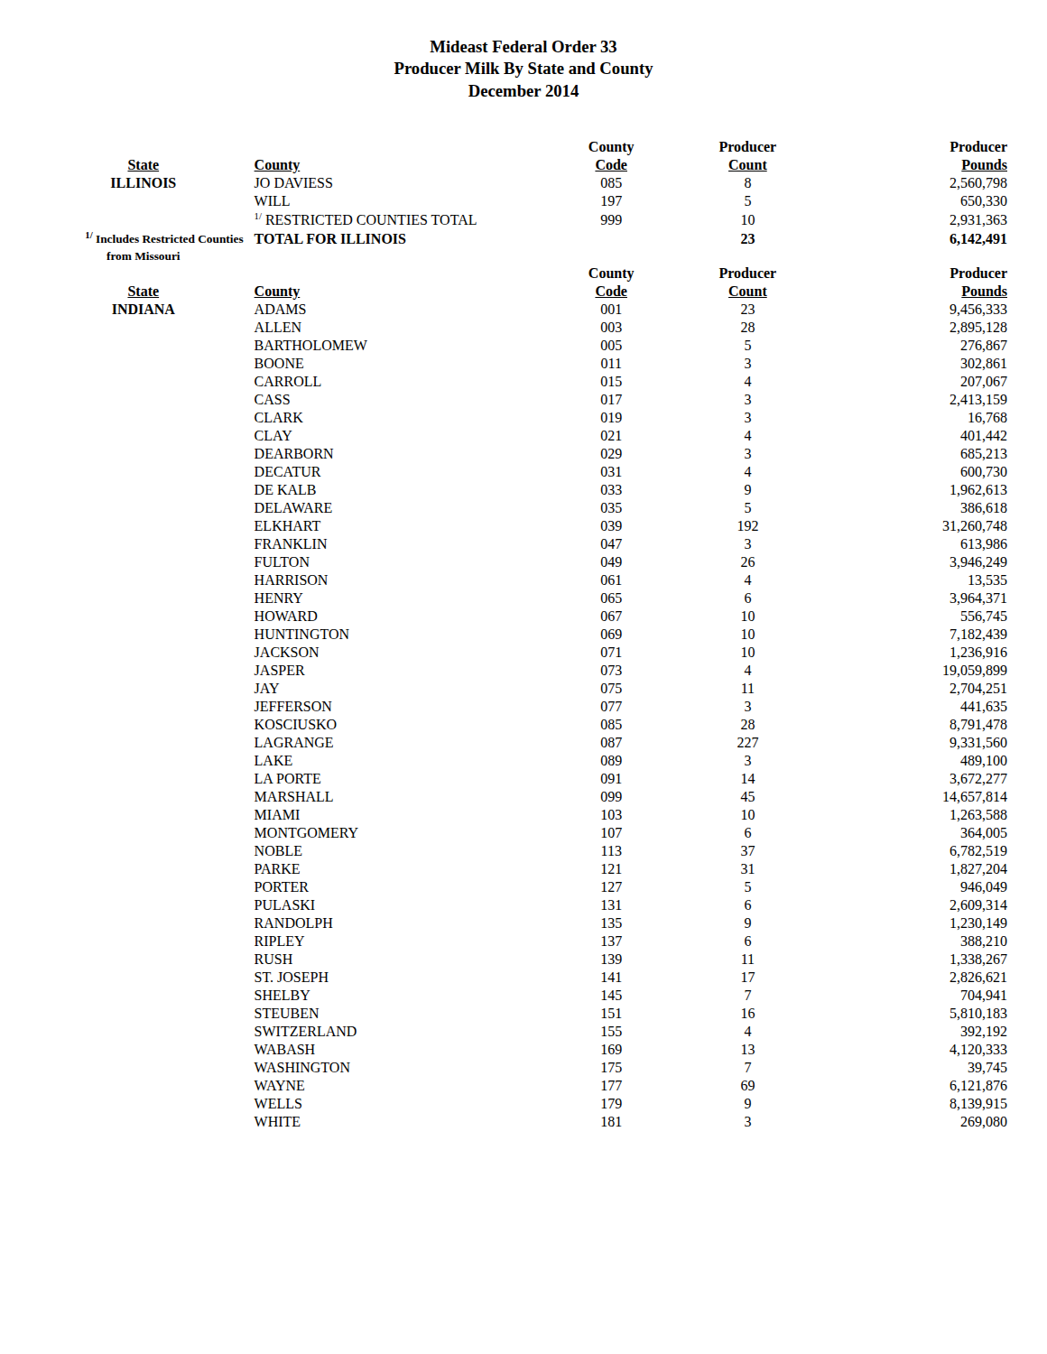Mideast Federal Order 33
Producer Milk By State and County
December 2014
| | | County | Producer | Producer |
| State | County | Code | Count | Pounds |
| ILLINOIS | JO DAVIESS | 085 | 8 | 2,560,798 |
| | WILL | 197 | 5 | 650,330 |
| | 1/ RESTRICTED COUNTIES TOTAL | 999 | 10 | 2,931,363 |
| 1/ Includes Restricted Counties | TOTAL FOR ILLINOIS | | 23 | 6,142,491 |
| from Missouri | | | | |
| | | County | Producer | Producer |
| State | County | Code | Count | Pounds |
| INDIANA | ADAMS | 001 | 23 | 9,456,333 |
| | ALLEN | 003 | 28 | 2,895,128 |
| | BARTHOLOMEW | 005 | 5 | 276,867 |
| | BOONE | 011 | 3 | 302,861 |
| | CARROLL | 015 | 4 | 207,067 |
| | CASS | 017 | 3 | 2,413,159 |
| | CLARK | 019 | 3 | 16,768 |
| | CLAY | 021 | 4 | 401,442 |
| | DEARBORN | 029 | 3 | 685,213 |
| | DECATUR | 031 | 4 | 600,730 |
| | DE KALB | 033 | 9 | 1,962,613 |
| | DELAWARE | 035 | 5 | 386,618 |
| | ELKHART | 039 | 192 | 31,260,748 |
| | FRANKLIN | 047 | 3 | 613,986 |
| | FULTON | 049 | 26 | 3,946,249 |
| | HARRISON | 061 | 4 | 13,535 |
| | HENRY | 065 | 6 | 3,964,371 |
| | HOWARD | 067 | 10 | 556,745 |
| | HUNTINGTON | 069 | 10 | 7,182,439 |
| | JACKSON | 071 | 10 | 1,236,916 |
| | JASPER | 073 | 4 | 19,059,899 |
| | JAY | 075 | 11 | 2,704,251 |
| | JEFFERSON | 077 | 3 | 441,635 |
| | KOSCIUSKO | 085 | 28 | 8,791,478 |
| | LAGRANGE | 087 | 227 | 9,331,560 |
| | LAKE | 089 | 3 | 489,100 |
| | LA PORTE | 091 | 14 | 3,672,277 |
| | MARSHALL | 099 | 45 | 14,657,814 |
| | MIAMI | 103 | 10 | 1,263,588 |
| | MONTGOMERY | 107 | 6 | 364,005 |
| | NOBLE | 113 | 37 | 6,782,519 |
| | PARKE | 121 | 31 | 1,827,204 |
| | PORTER | 127 | 5 | 946,049 |
| | PULASKI | 131 | 6 | 2,609,314 |
| | RANDOLPH | 135 | 9 | 1,230,149 |
| | RIPLEY | 137 | 6 | 388,210 |
| | RUSH | 139 | 11 | 1,338,267 |
| | ST. JOSEPH | 141 | 17 | 2,826,621 |
| | SHELBY | 145 | 7 | 704,941 |
| | STEUBEN | 151 | 16 | 5,810,183 |
| | SWITZERLAND | 155 | 4 | 392,192 |
| | WABASH | 169 | 13 | 4,120,333 |
| | WASHINGTON | 175 | 7 | 39,745 |
| | WAYNE | 177 | 69 | 6,121,876 |
| | WELLS | 179 | 9 | 8,139,915 |
| | WHITE | 181 | 3 | 269,080 |